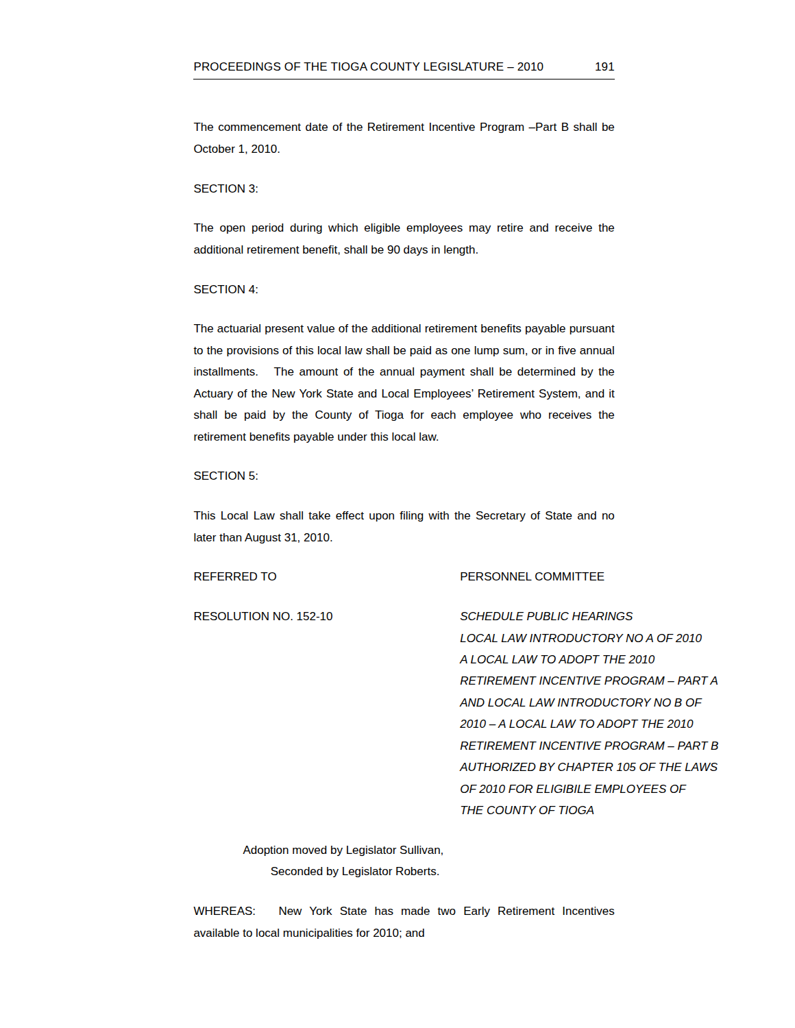PROCEEDINGS OF THE TIOGA COUNTY LEGISLATURE – 2010 191
The commencement date of the Retirement Incentive Program –Part B shall be October 1, 2010.
SECTION 3:
The open period during which eligible employees may retire and receive the additional retirement benefit, shall be 90 days in length.
SECTION 4:
The actuarial present value of the additional retirement benefits payable pursuant to the provisions of this local law shall be paid as one lump sum, or in five annual installments. The amount of the annual payment shall be determined by the Actuary of the New York State and Local Employees’ Retirement System, and it shall be paid by the County of Tioga for each employee who receives the retirement benefits payable under this local law.
SECTION 5:
This Local Law shall take effect upon filing with the Secretary of State and no later than August 31, 2010.
REFERRED TO
PERSONNEL COMMITTEE
RESOLUTION NO. 152-10
SCHEDULE PUBLIC HEARINGS
LOCAL LAW INTRODUCTORY NO A OF 2010
A LOCAL LAW TO ADOPT THE 2010
RETIREMENT INCENTIVE PROGRAM – PART A
AND LOCAL LAW INTRODUCTORY NO B OF
2010 – A LOCAL LAW TO ADOPT THE 2010
RETIREMENT INCENTIVE PROGRAM – PART B
AUTHORIZED BY CHAPTER 105 OF THE LAWS
OF 2010 FOR ELIGIBILE EMPLOYEES OF
THE COUNTY OF TIOGA
Adoption moved by Legislator Sullivan,
Seconded by Legislator Roberts.
WHEREAS: New York State has made two Early Retirement Incentives available to local municipalities for 2010; and